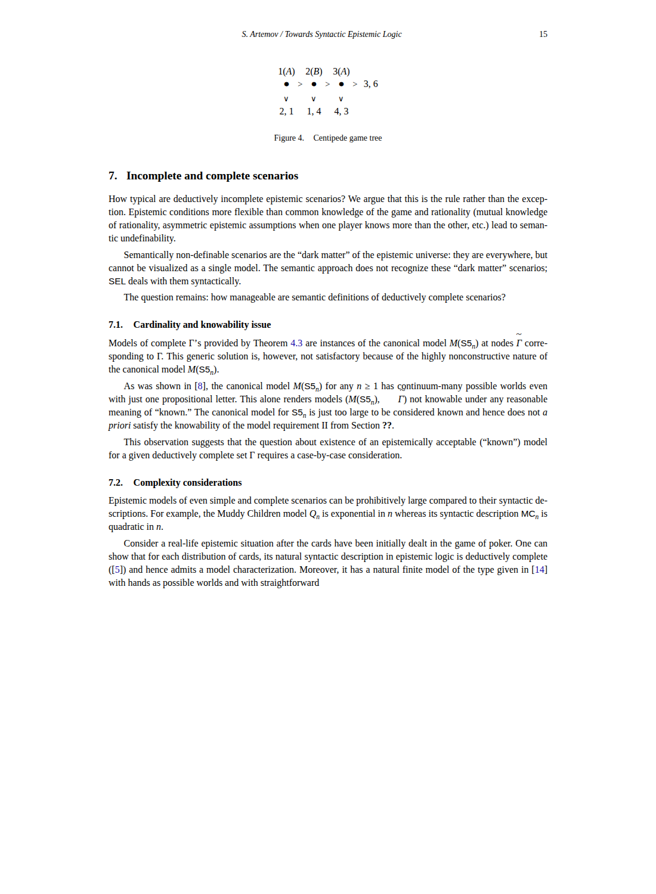S. Artemov / Towards Syntactic Epistemic Logic 15
| 1( A ) | | 2( B ) | | 3( A ) | | |
| ● | > | ● | > | ● | > | 3, 6 |
| ∨ | | ∨ | | ∨ | | |
| 2, 1 | | 1, 4 | | 4, 3 | | |
Figure 4. Centipede game tree
7. Incomplete and complete scenarios
How typical are deductively incomplete epistemic scenarios? We argue that this is the rule rather than the exception. Epistemic conditions more flexible than common knowledge of the game and rationality (mutual knowledge of rationality, asymmetric epistemic assumptions when one player knows more than the other, etc.) lead to semantic undefinability.
Semantically non-definable scenarios are the “dark matter” of the epistemic universe: they are everywhere, but cannot be visualized as a single model. The semantic approach does not recognize these “dark matter” scenarios; SEL deals with them syntactically.
The question remains: how manageable are semantic definitions of deductively complete scenarios?
7.1. Cardinality and knowability issue
Models of complete Γ’s provided by Theorem 4.3 are instances of the canonical model M(S5n) at nodes Γ corresponding to Γ. This generic solution is, however, not satisfactory because of the highly nonconstructive nature of the canonical model M(S5n).
As was shown in [8], the canonical model M(S5n) for any n ≥ 1 has continuum-many possible worlds even with just one propositional letter. This alone renders models (M(S5n), Γ) not knowable under any reasonable meaning of “known.” The canonical model for S5n is just too large to be considered known and hence does not a priori satisfy the knowability of the model requirement II from Section ??.
This observation suggests that the question about existence of an epistemically acceptable (“known”) model for a given deductively complete set Γ requires a case-by-case consideration.
7.2. Complexity considerations
Epistemic models of even simple and complete scenarios can be prohibitively large compared to their syntactic descriptions. For example, the Muddy Children model Qn is exponential in n whereas its syntactic description MCn is quadratic in n.
Consider a real-life epistemic situation after the cards have been initially dealt in the game of poker. One can show that for each distribution of cards, its natural syntactic description in epistemic logic is deductively complete ([5]) and hence admits a model characterization. Moreover, it has a natural finite model of the type given in [14] with hands as possible worlds and with straightforward